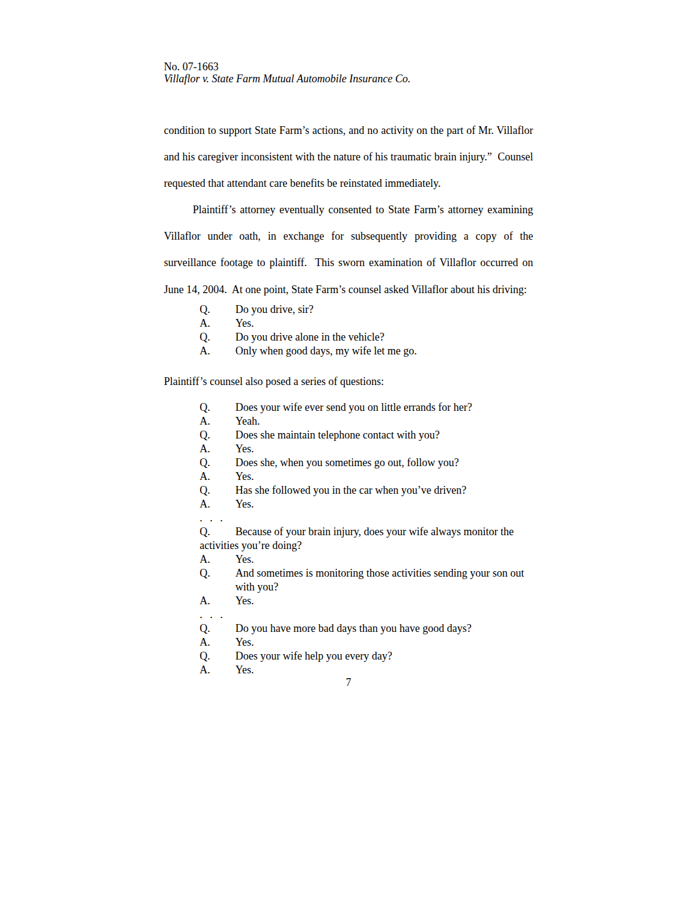No. 07-1663
Villaflor v. State Farm Mutual Automobile Insurance Co.
condition to support State Farm’s actions, and no activity on the part of Mr. Villaflor and his caregiver inconsistent with the nature of his traumatic brain injury.” Counsel requested that attendant care benefits be reinstated immediately.
Plaintiff’s attorney eventually consented to State Farm’s attorney examining Villaflor under oath, in exchange for subsequently providing a copy of the surveillance footage to plaintiff. This sworn examination of Villaflor occurred on June 14, 2004. At one point, State Farm’s counsel asked Villaflor about his driving:
Q. Do you drive, sir?
A. Yes.
Q. Do you drive alone in the vehicle?
A. Only when good days, my wife let me go.
Plaintiff’s counsel also posed a series of questions:
Q. Does your wife ever send you on little errands for her?
A. Yeah.
Q. Does she maintain telephone contact with you?
A. Yes.
Q. Does she, when you sometimes go out, follow you?
A. Yes.
Q. Has she followed you in the car when you’ve driven?
A. Yes.
. . .
Q. Because of your brain injury, does your wife always monitor the activities you’re doing?
A. Yes.
Q. And sometimes is monitoring those activities sending your son out with you?
A. Yes.
. . .
Q. Do you have more bad days than you have good days?
A. Yes.
Q. Does your wife help you every day?
A. Yes.
7